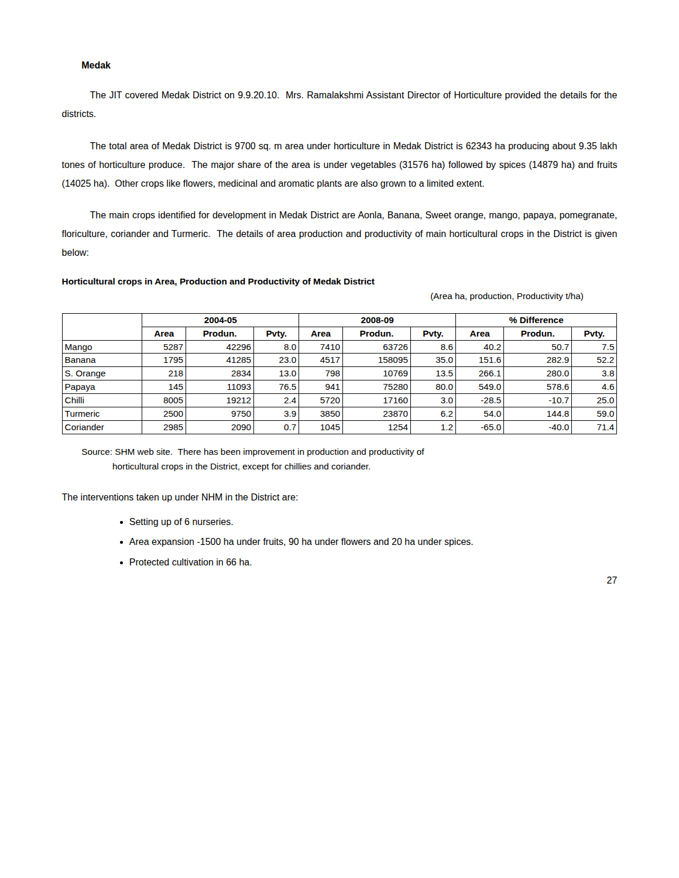Medak
The JIT covered Medak District on 9.9.20.10. Mrs. Ramalakshmi Assistant Director of Horticulture provided the details for the districts.
The total area of Medak District is 9700 sq. m area under horticulture in Medak District is 62343 ha producing about 9.35 lakh tones of horticulture produce. The major share of the area is under vegetables (31576 ha) followed by spices (14879 ha) and fruits (14025 ha). Other crops like flowers, medicinal and aromatic plants are also grown to a limited extent.
The main crops identified for development in Medak District are Aonla, Banana, Sweet orange, mango, papaya, pomegranate, floriculture, coriander and Turmeric. The details of area production and productivity of main horticultural crops in the District is given below:
Horticultural crops in Area, Production and Productivity of Medak District
(Area ha, production, Productivity t/ha)
| | 2004-05 | 2008-09 | % Difference |
| --- | --- | --- | --- |
| Area | Produn. | Pvty. | Area | Produn. | Pvty. | Area | Produn. | Pvty. |
| Mango | 5287 | 42296 | 8.0 | 7410 | 63726 | 8.6 | 40.2 | 50.7 | 7.5 |
| Banana | 1795 | 41285 | 23.0 | 4517 | 158095 | 35.0 | 151.6 | 282.9 | 52.2 |
| S. Orange | 218 | 2834 | 13.0 | 798 | 10769 | 13.5 | 266.1 | 280.0 | 3.8 |
| Papaya | 145 | 11093 | 76.5 | 941 | 75280 | 80.0 | 549.0 | 578.6 | 4.6 |
| Chilli | 8005 | 19212 | 2.4 | 5720 | 17160 | 3.0 | -28.5 | -10.7 | 25.0 |
| Turmeric | 2500 | 9750 | 3.9 | 3850 | 23870 | 6.2 | 54.0 | 144.8 | 59.0 |
| Coriander | 2985 | 2090 | 0.7 | 1045 | 1254 | 1.2 | -65.0 | -40.0 | 71.4 |
Source: SHM web site. There has been improvement in production and productivity of horticultural crops in the District, except for chillies and coriander.
The interventions taken up under NHM in the District are:
Setting up of 6 nurseries.
Area expansion -1500 ha under fruits, 90 ha under flowers and 20 ha under spices.
Protected cultivation in 66 ha.
27